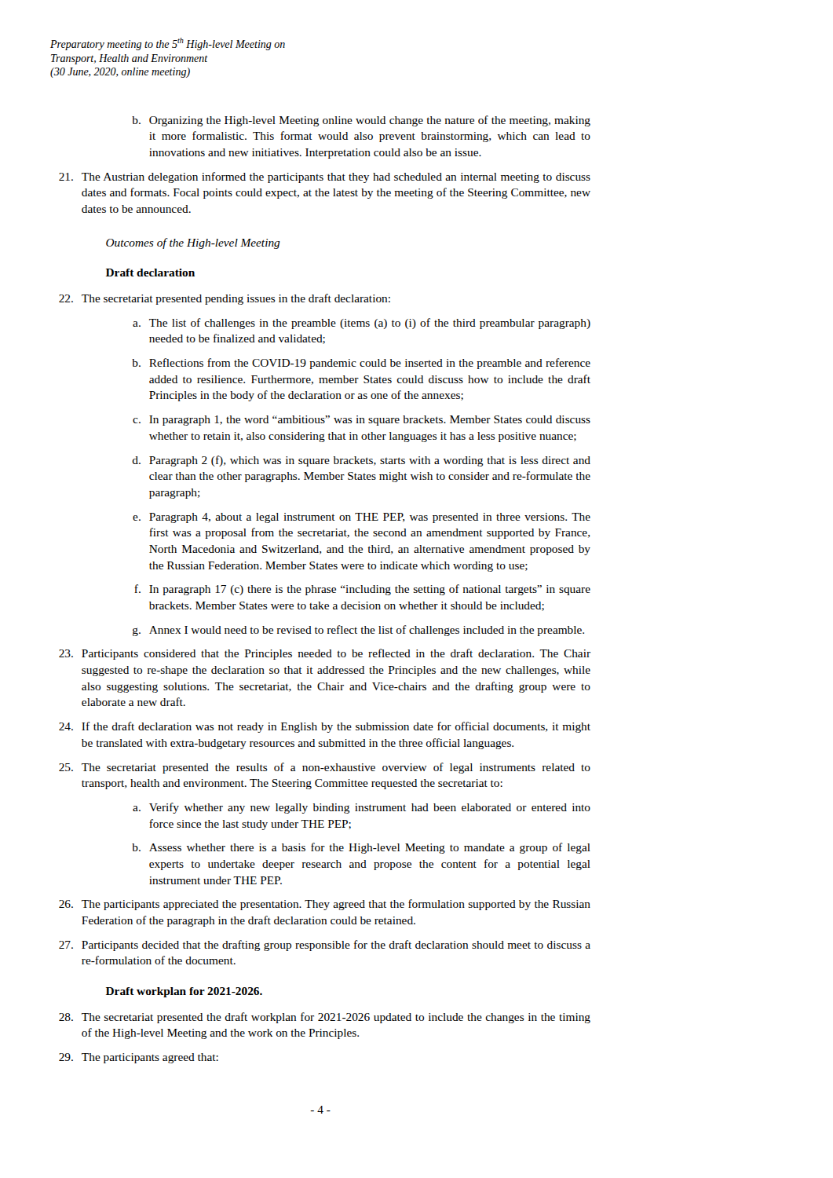Preparatory meeting to the 5th High-level Meeting on Transport, Health and Environment (30 June, 2020, online meeting)
b.
Organizing the High-level Meeting online would change the nature of the meeting, making it more formalistic. This format would also prevent brainstorming, which can lead to innovations and new initiatives. Interpretation could also be an issue.
21.
The Austrian delegation informed the participants that they had scheduled an internal meeting to discuss dates and formats. Focal points could expect, at the latest by the meeting of the Steering Committee, new dates to be announced.
Outcomes of the High-level Meeting
Draft declaration
22.
The secretariat presented pending issues in the draft declaration:
a.
The list of challenges in the preamble (items (a) to (i) of the third preambular paragraph) needed to be finalized and validated;
b.
Reflections from the COVID-19 pandemic could be inserted in the preamble and reference added to resilience. Furthermore, member States could discuss how to include the draft Principles in the body of the declaration or as one of the annexes;
c.
In paragraph 1, the word “ambitious” was in square brackets. Member States could discuss whether to retain it, also considering that in other languages it has a less positive nuance;
d.
Paragraph 2 (f), which was in square brackets, starts with a wording that is less direct and clear than the other paragraphs. Member States might wish to consider and re-formulate the paragraph;
e.
Paragraph 4, about a legal instrument on THE PEP, was presented in three versions. The first was a proposal from the secretariat, the second an amendment supported by France, North Macedonia and Switzerland, and the third, an alternative amendment proposed by the Russian Federation. Member States were to indicate which wording to use;
f.
In paragraph 17 (c) there is the phrase “including the setting of national targets” in square brackets. Member States were to take a decision on whether it should be included;
g.
Annex I would need to be revised to reflect the list of challenges included in the preamble.
23.
Participants considered that the Principles needed to be reflected in the draft declaration. The Chair suggested to re-shape the declaration so that it addressed the Principles and the new challenges, while also suggesting solutions. The secretariat, the Chair and Vice-chairs and the drafting group were to elaborate a new draft.
24.
If the draft declaration was not ready in English by the submission date for official documents, it might be translated with extra-budgetary resources and submitted in the three official languages.
25.
The secretariat presented the results of a non-exhaustive overview of legal instruments related to transport, health and environment. The Steering Committee requested the secretariat to:
a.
Verify whether any new legally binding instrument had been elaborated or entered into force since the last study under THE PEP;
b.
Assess whether there is a basis for the High-level Meeting to mandate a group of legal experts to undertake deeper research and propose the content for a potential legal instrument under THE PEP.
26.
The participants appreciated the presentation. They agreed that the formulation supported by the Russian Federation of the paragraph in the draft declaration could be retained.
27.
Participants decided that the drafting group responsible for the draft declaration should meet to discuss a re-formulation of the document.
Draft workplan for 2021-2026.
28.
The secretariat presented the draft workplan for 2021-2026 updated to include the changes in the timing of the High-level Meeting and the work on the Principles.
29.
The participants agreed that:
- 4 -